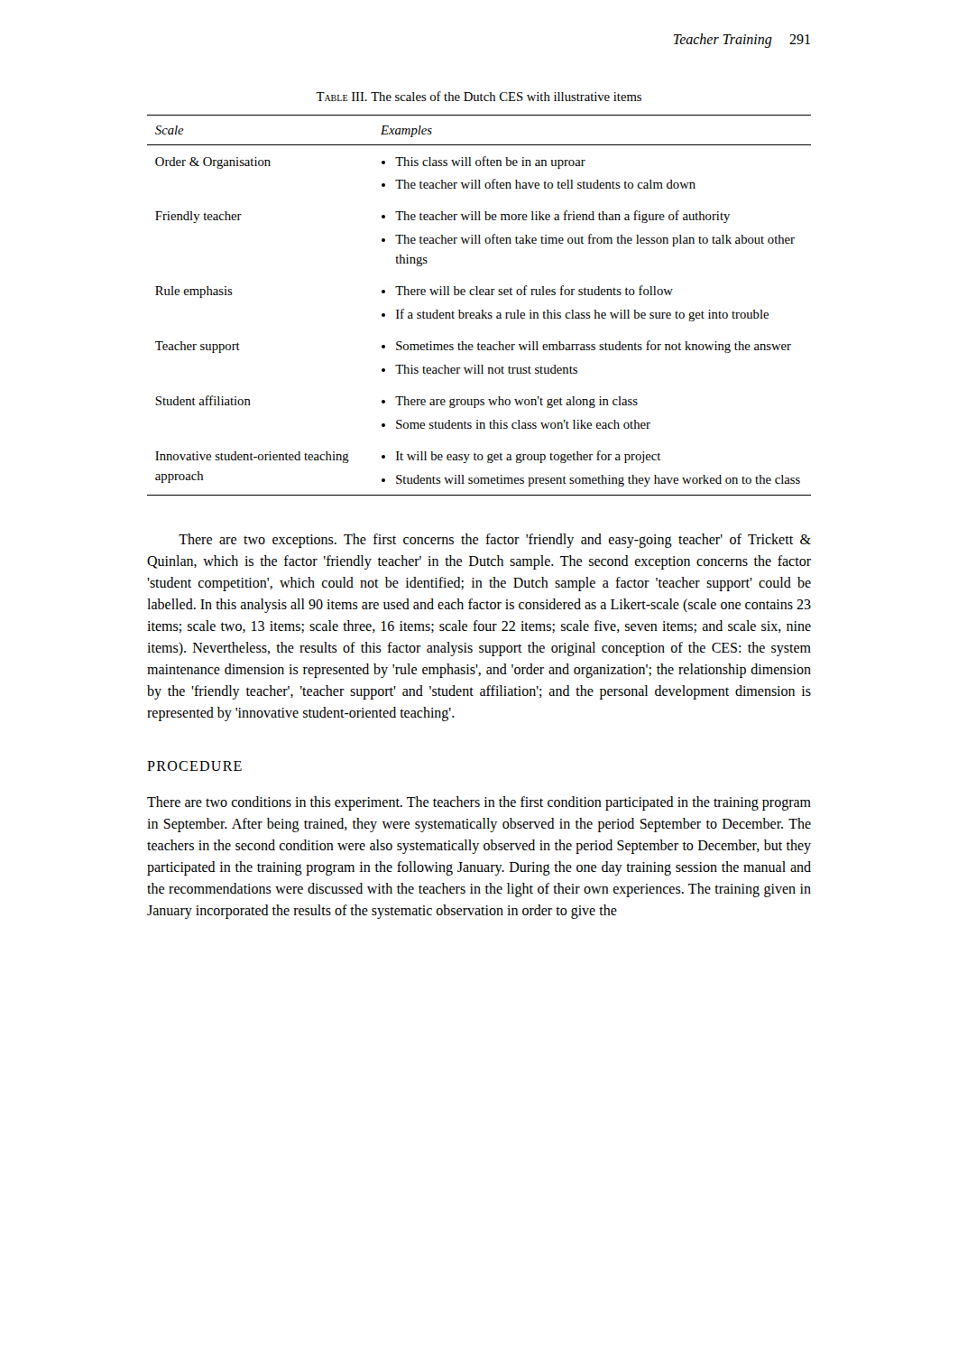Teacher Training 291
Table III. The scales of the Dutch CES with illustrative items
| Scale | Examples |
| --- | --- |
| Order & Organisation | This class will often be in an uproar The teacher will often have to tell students to calm down |
| Friendly teacher | The teacher will be more like a friend than a figure of authority The teacher will often take time out from the lesson plan to talk about other things |
| Rule emphasis | There will be clear set of rules for students to follow If a student breaks a rule in this class he will be sure to get into trouble |
| Teacher support | Sometimes the teacher will embarrass students for not knowing the answer This teacher will not trust students |
| Student affiliation | There are groups who won't get along in class Some students in this class won't like each other |
| Innovative student-oriented teaching approach | It will be easy to get a group together for a project Students will sometimes present something they have worked on to the class |
There are two exceptions. The first concerns the factor 'friendly and easy-going teacher' of Trickett & Quinlan, which is the factor 'friendly teacher' in the Dutch sample. The second exception concerns the factor 'student competition', which could not be identified; in the Dutch sample a factor 'teacher support' could be labelled. In this analysis all 90 items are used and each factor is considered as a Likert-scale (scale one contains 23 items; scale two, 13 items; scale three, 16 items; scale four 22 items; scale five, seven items; and scale six, nine items). Nevertheless, the results of this factor analysis support the original conception of the CES: the system maintenance dimension is represented by 'rule emphasis', and 'order and organization'; the relationship dimension by the 'friendly teacher', 'teacher support' and 'student affiliation'; and the personal development dimension is represented by 'innovative student-oriented teaching'.
Procedure
There are two conditions in this experiment. The teachers in the first condition participated in the training program in September. After being trained, they were systematically observed in the period September to December. The teachers in the second condition were also systematically observed in the period September to December, but they participated in the training program in the following January. During the one day training session the manual and the recommendations were discussed with the teachers in the light of their own experiences. The training given in January incorporated the results of the systematic observation in order to give the